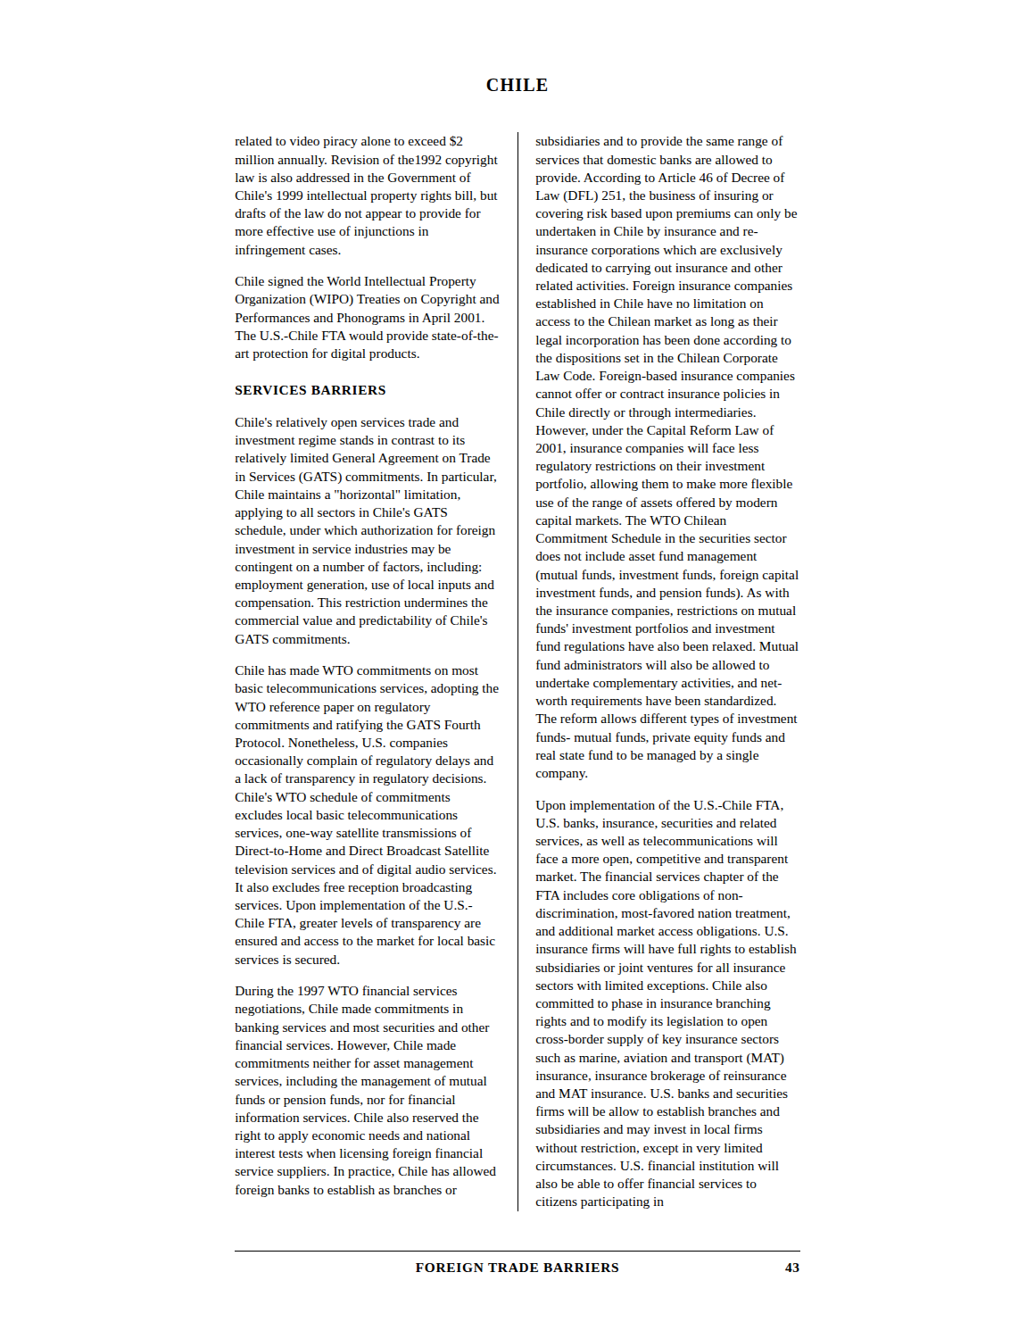CHILE
related to video piracy alone to exceed $2 million annually. Revision of the1992 copyright law is also addressed in the Government of Chile's 1999 intellectual property rights bill, but drafts of the law do not appear to provide for more effective use of injunctions in infringement cases.
Chile signed the World Intellectual Property Organization (WIPO) Treaties on Copyright and Performances and Phonograms in April 2001. The U.S.-Chile FTA would provide state-of-the-art protection for digital products.
SERVICES BARRIERS
Chile's relatively open services trade and investment regime stands in contrast to its relatively limited General Agreement on Trade in Services (GATS) commitments. In particular, Chile maintains a "horizontal" limitation, applying to all sectors in Chile's GATS schedule, under which authorization for foreign investment in service industries may be contingent on a number of factors, including: employment generation, use of local inputs and compensation. This restriction undermines the commercial value and predictability of Chile's GATS commitments.
Chile has made WTO commitments on most basic telecommunications services, adopting the WTO reference paper on regulatory commitments and ratifying the GATS Fourth Protocol. Nonetheless, U.S. companies occasionally complain of regulatory delays and a lack of transparency in regulatory decisions. Chile's WTO schedule of commitments excludes local basic telecommunications services, one-way satellite transmissions of Direct-to-Home and Direct Broadcast Satellite television services and of digital audio services. It also excludes free reception broadcasting services. Upon implementation of the U.S.-Chile FTA, greater levels of transparency are ensured and access to the market for local basic services is secured.
During the 1997 WTO financial services negotiations, Chile made commitments in banking services and most securities and other financial services. However, Chile made commitments neither for asset management services, including the management of mutual funds or pension funds, nor for financial information services. Chile also reserved the right to apply economic needs and national interest tests when licensing foreign financial service suppliers. In practice, Chile has allowed foreign banks to establish as branches or subsidiaries and to provide the same range of services that domestic banks are allowed to provide. According to Article 46 of Decree of Law (DFL) 251, the business of insuring or covering risk based upon premiums can only be undertaken in Chile by insurance and re-insurance corporations which are exclusively dedicated to carrying out insurance and other related activities. Foreign insurance companies established in Chile have no limitation on access to the Chilean market as long as their legal incorporation has been done according to the dispositions set in the Chilean Corporate Law Code. Foreign-based insurance companies cannot offer or contract insurance policies in Chile directly or through intermediaries. However, under the Capital Reform Law of 2001, insurance companies will face less regulatory restrictions on their investment portfolio, allowing them to make more flexible use of the range of assets offered by modern capital markets. The WTO Chilean Commitment Schedule in the securities sector does not include asset fund management (mutual funds, investment funds, foreign capital investment funds, and pension funds). As with the insurance companies, restrictions on mutual funds' investment portfolios and investment fund regulations have also been relaxed. Mutual fund administrators will also be allowed to undertake complementary activities, and net-worth requirements have been standardized. The reform allows different types of investment funds- mutual funds, private equity funds and real state fund to be managed by a single company.
Upon implementation of the U.S.-Chile FTA, U.S. banks, insurance, securities and related services, as well as telecommunications will face a more open, competitive and transparent market. The financial services chapter of the FTA includes core obligations of non-discrimination, most-favored nation treatment, and additional market access obligations. U.S. insurance firms will have full rights to establish subsidiaries or joint ventures for all insurance sectors with limited exceptions. Chile also committed to phase in insurance branching rights and to modify its legislation to open cross-border supply of key insurance sectors such as marine, aviation and transport (MAT) insurance, insurance brokerage of reinsurance and MAT insurance. U.S. banks and securities firms will be allow to establish branches and subsidiaries and may invest in local firms without restriction, except in very limited circumstances. U.S. financial institution will also be able to offer financial services to citizens participating in
FOREIGN TRADE BARRIERS 43